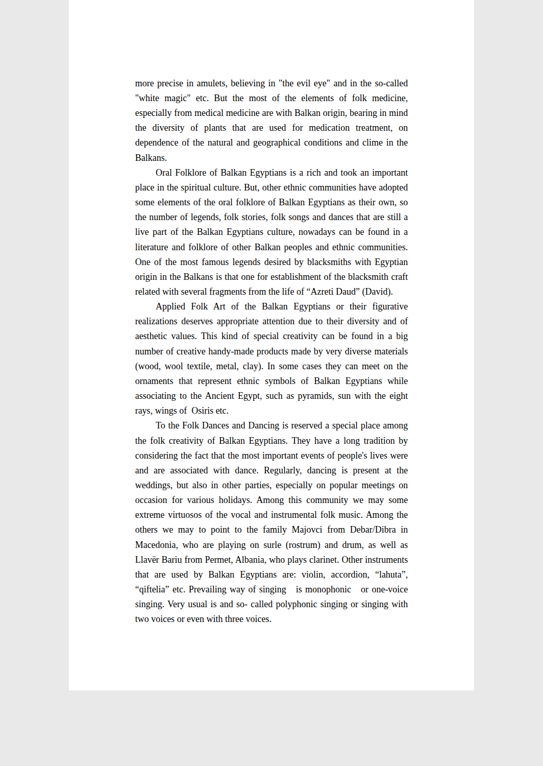more precise in amulets, believing in "the evil eye" and in the so-called "white magic" etc. But the most of the elements of folk medicine, especially from medical medicine are with Balkan origin, bearing in mind the diversity of plants that are used for medication treatment, on dependence of the natural and geographical conditions and clime in the Balkans.
Oral Folklore of Balkan Egyptians is a rich and took an important place in the spiritual culture. But, other ethnic communities have adopted some elements of the oral folklore of Balkan Egyptians as their own, so the number of legends, folk stories, folk songs and dances that are still a live part of the Balkan Egyptians culture, nowadays can be found in a literature and folklore of other Balkan peoples and ethnic communities. One of the most famous legends desired by blacksmiths with Egyptian origin in the Balkans is that one for establishment of the blacksmith craft related with several fragments from the life of “Azreti Daud” (David).
Applied Folk Art of the Balkan Egyptians or their figurative realizations deserves appropriate attention due to their diversity and of aesthetic values. This kind of special creativity can be found in a big number of creative handy-made products made by very diverse materials (wood, wool textile, metal, clay). In some cases they can meet on the ornaments that represent ethnic symbols of Balkan Egyptians while associating to the Ancient Egypt, such as pyramids, sun with the eight rays, wings of Osiris etc.
To the Folk Dances and Dancing is reserved a special place among the folk creativity of Balkan Egyptians. They have a long tradition by considering the fact that the most important events of people's lives were and are associated with dance. Regularly, dancing is present at the weddings, but also in other parties, especially on popular meetings on occasion for various holidays. Among this community we may some extreme virtuosos of the vocal and instrumental folk music. Among the others we may to point to the family Majovci from Debar/Dibra in Macedonia, who are playing on surle (rostrum) and drum, as well as Llavër Bariu from Permet, Albania, who plays clarinet. Other instruments that are used by Balkan Egyptians are: violin, accordion, “lahuta”, “qiftelia” etc. Prevailing way of singing is monophonic or one-voice singing. Very usual is and so- called polyphonic singing or singing with two voices or even with three voices.